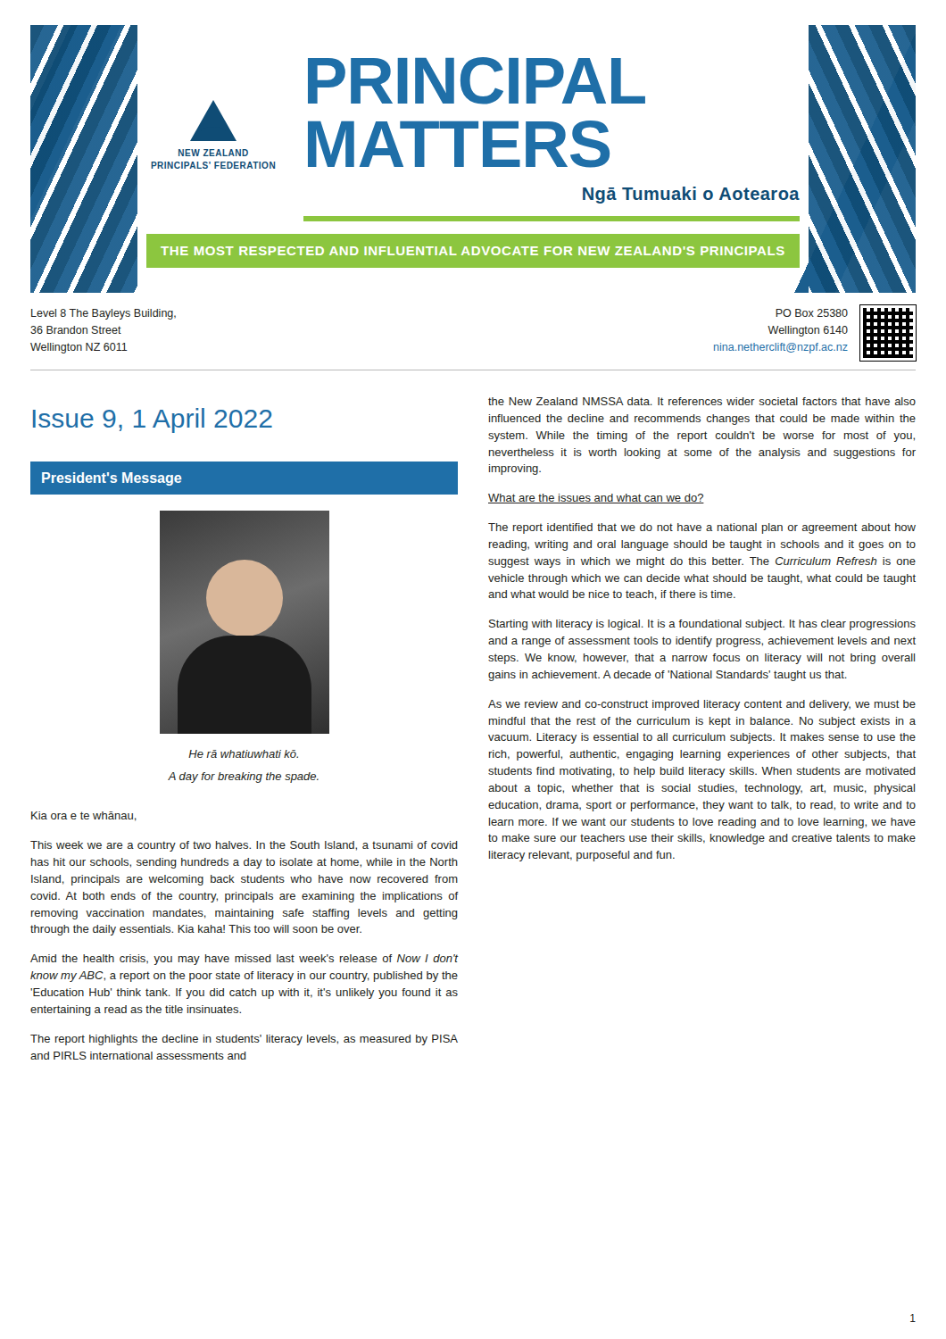New Zealand
Principals' Federation
Principal Matters
Ngā Tumuaki o Aotearoa
The most respected and influential advocate for New Zealand's principals
Level 8 The Bayleys Building,
36 Brandon Street
Wellington NZ 6011
PO Box 25380
Wellington 6140
nina.netherclift@nzpf.ac.nz
Issue 9, 1 April 2022
President's Message
He rā whatiuwhati kō.
A day for breaking the spade.
Kia ora e te whānau,
This week we are a country of two halves. In the South Island, a tsunami of covid has hit our schools, sending hundreds a day to isolate at home, while in the North Island, principals are welcoming back students who have now recovered from covid. At both ends of the country, principals are examining the implications of removing vaccination mandates, maintaining safe staffing levels and getting through the daily essentials. Kia kaha! This too will soon be over.
Amid the health crisis, you may have missed last week's release of Now I don't know my ABC, a report on the poor state of literacy in our country, published by the 'Education Hub' think tank. If you did catch up with it, it's unlikely you found it as entertaining a read as the title insinuates.
The report highlights the decline in students' literacy levels, as measured by PISA and PIRLS international assessments and
the New Zealand NMSSA data. It references wider societal factors that have also influenced the decline and recommends changes that could be made within the system. While the timing of the report couldn't be worse for most of you, nevertheless it is worth looking at some of the analysis and suggestions for improving.
What are the issues and what can we do?
The report identified that we do not have a national plan or agreement about how reading, writing and oral language should be taught in schools and it goes on to suggest ways in which we might do this better. The Curriculum Refresh is one vehicle through which we can decide what should be taught, what could be taught and what would be nice to teach, if there is time.
Starting with literacy is logical. It is a foundational subject. It has clear progressions and a range of assessment tools to identify progress, achievement levels and next steps. We know, however, that a narrow focus on literacy will not bring overall gains in achievement. A decade of 'National Standards' taught us that.
As we review and co-construct improved literacy content and delivery, we must be mindful that the rest of the curriculum is kept in balance. No subject exists in a vacuum. Literacy is essential to all curriculum subjects. It makes sense to use the rich, powerful, authentic, engaging learning experiences of other subjects, that students find motivating, to help build literacy skills. When students are motivated about a topic, whether that is social studies, technology, art, music, physical education, drama, sport or performance, they want to talk, to read, to write and to learn more. If we want our students to love reading and to love learning, we have to make sure our teachers use their skills, knowledge and creative talents to make literacy relevant, purposeful and fun.
1